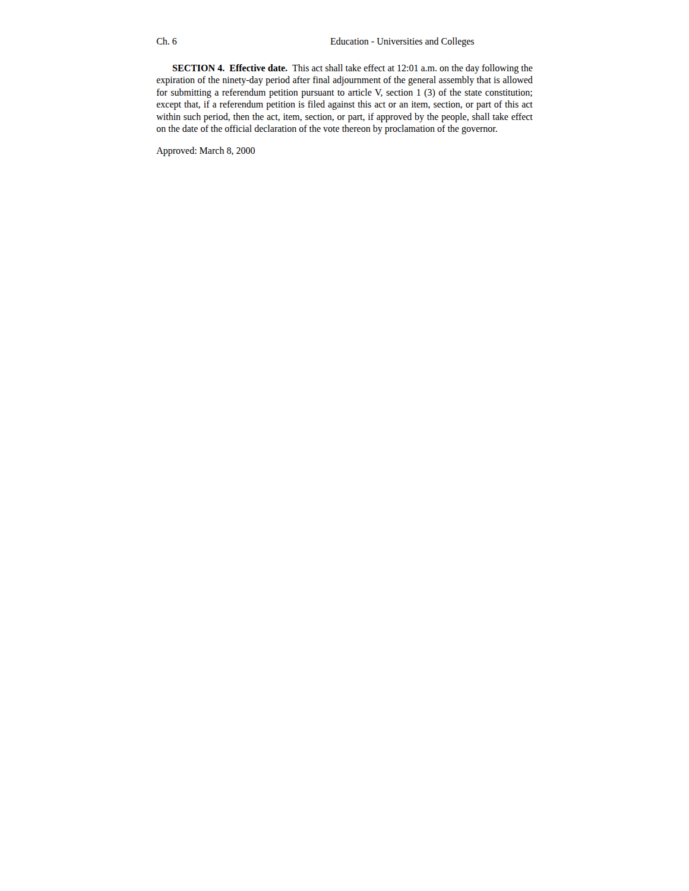Ch. 6
Education - Universities and Colleges
SECTION 4. Effective date. This act shall take effect at 12:01 a.m. on the day following the expiration of the ninety-day period after final adjournment of the general assembly that is allowed for submitting a referendum petition pursuant to article V, section 1 (3) of the state constitution; except that, if a referendum petition is filed against this act or an item, section, or part of this act within such period, then the act, item, section, or part, if approved by the people, shall take effect on the date of the official declaration of the vote thereon by proclamation of the governor.
Approved: March 8, 2000